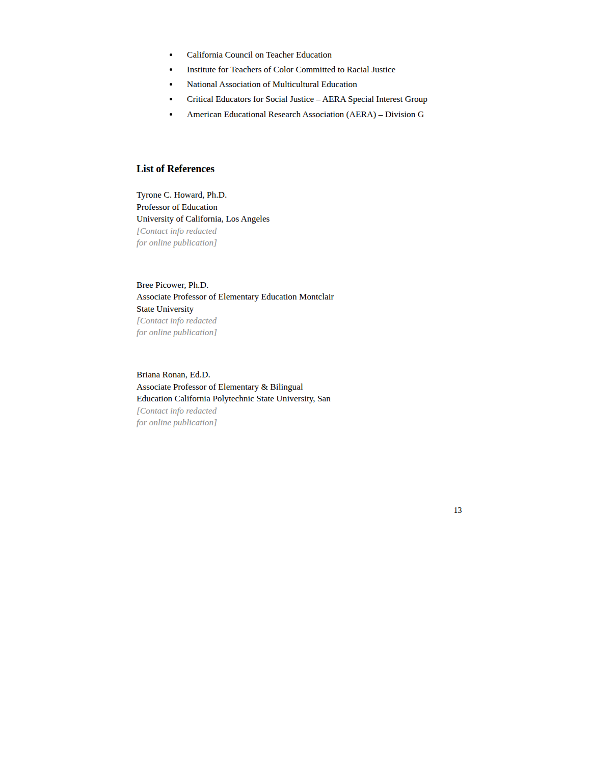California Council on Teacher Education
Institute for Teachers of Color Committed to Racial Justice
National Association of Multicultural Education
Critical Educators for Social Justice – AERA Special Interest Group
American Educational Research Association (AERA) – Division G
List of References
Tyrone C. Howard, Ph.D.
Professor of Education
University of California, Los Angeles
[Contact info redacted
for online publication]
Bree Picower, Ph.D.
Associate Professor of Elementary Education Montclair
State University
[Contact info redacted
for online publication]
Briana Ronan, Ed.D.
Associate Professor of Elementary & Bilingual
Education California Polytechnic State University, San
[Contact info redacted
for online publication]
13